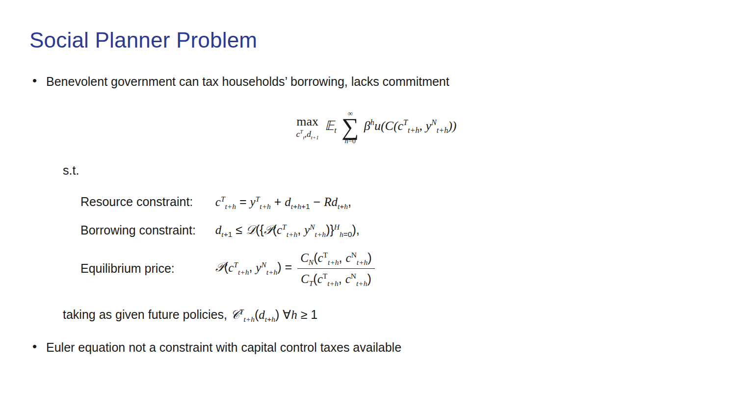Social Planner Problem
Benevolent government can tax households’ borrowing, lacks commitment
max cTt,dt+1 𝔼t ∞ ∑ h=0 βh u(C(cTt+h, yNt+h))
s.t.
| Resource constraint: | c T t+h = y T t+h + d t + h +1 − R d t + h , |
| Borrowing constraint: | d t +1 ≤ 𝒟 ({ 𝒫 ( c T t+h , y N t+h )} H h =0 ), |
| Equilibrium price: | 𝒫 ( c T t+h , y N t+h ) = C N ( c T t+h , c N t+h ) C T ( c T t+h , c N t+h ) |
taking as given future policies, 𝒞Tt+h(dt+h) ∀h ≥ 1
Euler equation not a constraint with capital control taxes available